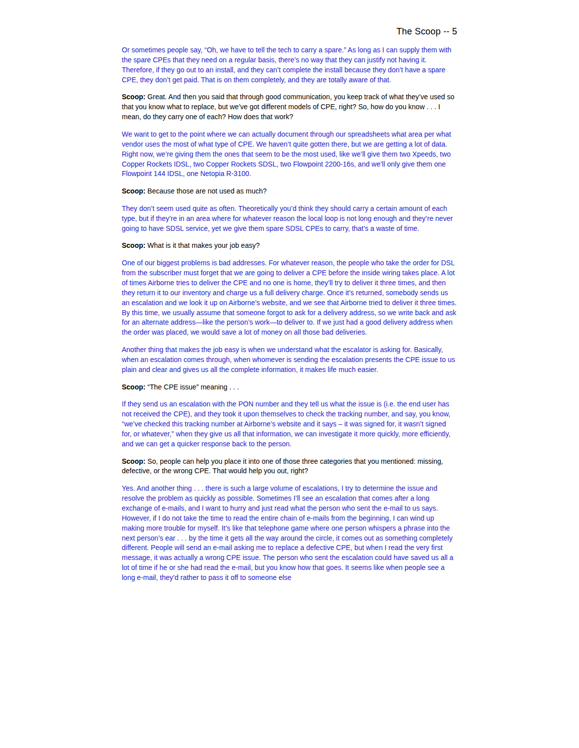The Scoop -- 5
Or sometimes people say, “Oh, we have to tell the tech to carry a spare.” As long as I can supply them with the spare CPEs that they need on a regular basis, there’s no way that they can justify not having it. Therefore, if they go out to an install, and they can’t complete the install because they don’t have a spare CPE, they don’t get paid. That is on them completely, and they are totally aware of that.
Scoop: Great. And then you said that through good communication, you keep track of what they’ve used so that you know what to replace, but we’ve got different models of CPE, right? So, how do you know . . . I mean, do they carry one of each? How does that work?
We want to get to the point where we can actually document through our spreadsheets what area per what vendor uses the most of what type of CPE. We haven’t quite gotten there, but we are getting a lot of data. Right now, we’re giving them the ones that seem to be the most used, like we’ll give them two Xpeeds, two Copper Rockets IDSL, two Copper Rockets SDSL, two Flowpoint 2200-16s, and we’ll only give them one Flowpoint 144 IDSL, one Netopia R-3100.
Scoop: Because those are not used as much?
They don’t seem used quite as often. Theoretically you’d think they should carry a certain amount of each type, but if they’re in an area where for whatever reason the local loop is not long enough and they’re never going to have SDSL service, yet we give them spare SDSL CPEs to carry, that’s a waste of time.
Scoop: What is it that makes your job easy?
One of our biggest problems is bad addresses. For whatever reason, the people who take the order for DSL from the subscriber must forget that we are going to deliver a CPE before the inside wiring takes place. A lot of times Airborne tries to deliver the CPE and no one is home, they’ll try to deliver it three times, and then they return it to our inventory and charge us a full delivery charge. Once it’s returned, somebody sends us an escalation and we look it up on Airborne’s website, and we see that Airborne tried to deliver it three times. By this time, we usually assume that someone forgot to ask for a delivery address, so we write back and ask for an alternate address—like the person’s work—to deliver to. If we just had a good delivery address when the order was placed, we would save a lot of money on all those bad deliveries.
Another thing that makes the job easy is when we understand what the escalator is asking for. Basically, when an escalation comes through, when whomever is sending the escalation presents the CPE issue to us plain and clear and gives us all the complete information, it makes life much easier.
Scoop: “The CPE issue” meaning . . .
If they send us an escalation with the PON number and they tell us what the issue is (i.e. the end user has not received the CPE), and they took it upon themselves to check the tracking number, and say, you know, “we’ve checked this tracking number at Airborne’s website and it says – it was signed for, it wasn’t signed for, or whatever,” when they give us all that information, we can investigate it more quickly, more efficiently, and we can get a quicker response back to the person.
Scoop: So, people can help you place it into one of those three categories that you mentioned: missing, defective, or the wrong CPE. That would help you out, right?
Yes. And another thing . . . there is such a large volume of escalations, I try to determine the issue and resolve the problem as quickly as possible. Sometimes I’ll see an escalation that comes after a long exchange of e-mails, and I want to hurry and just read what the person who sent the e-mail to us says. However, if I do not take the time to read the entire chain of e-mails from the beginning, I can wind up making more trouble for myself. It’s like that telephone game where one person whispers a phrase into the next person’s ear . . . by the time it gets all the way around the circle, it comes out as something completely different. People will send an e-mail asking me to replace a defective CPE, but when I read the very first message, it was actually a wrong CPE issue. The person who sent the escalation could have saved us all a lot of time if he or she had read the e-mail, but you know how that goes. It seems like when people see a long e-mail, they’d rather to pass it off to someone else